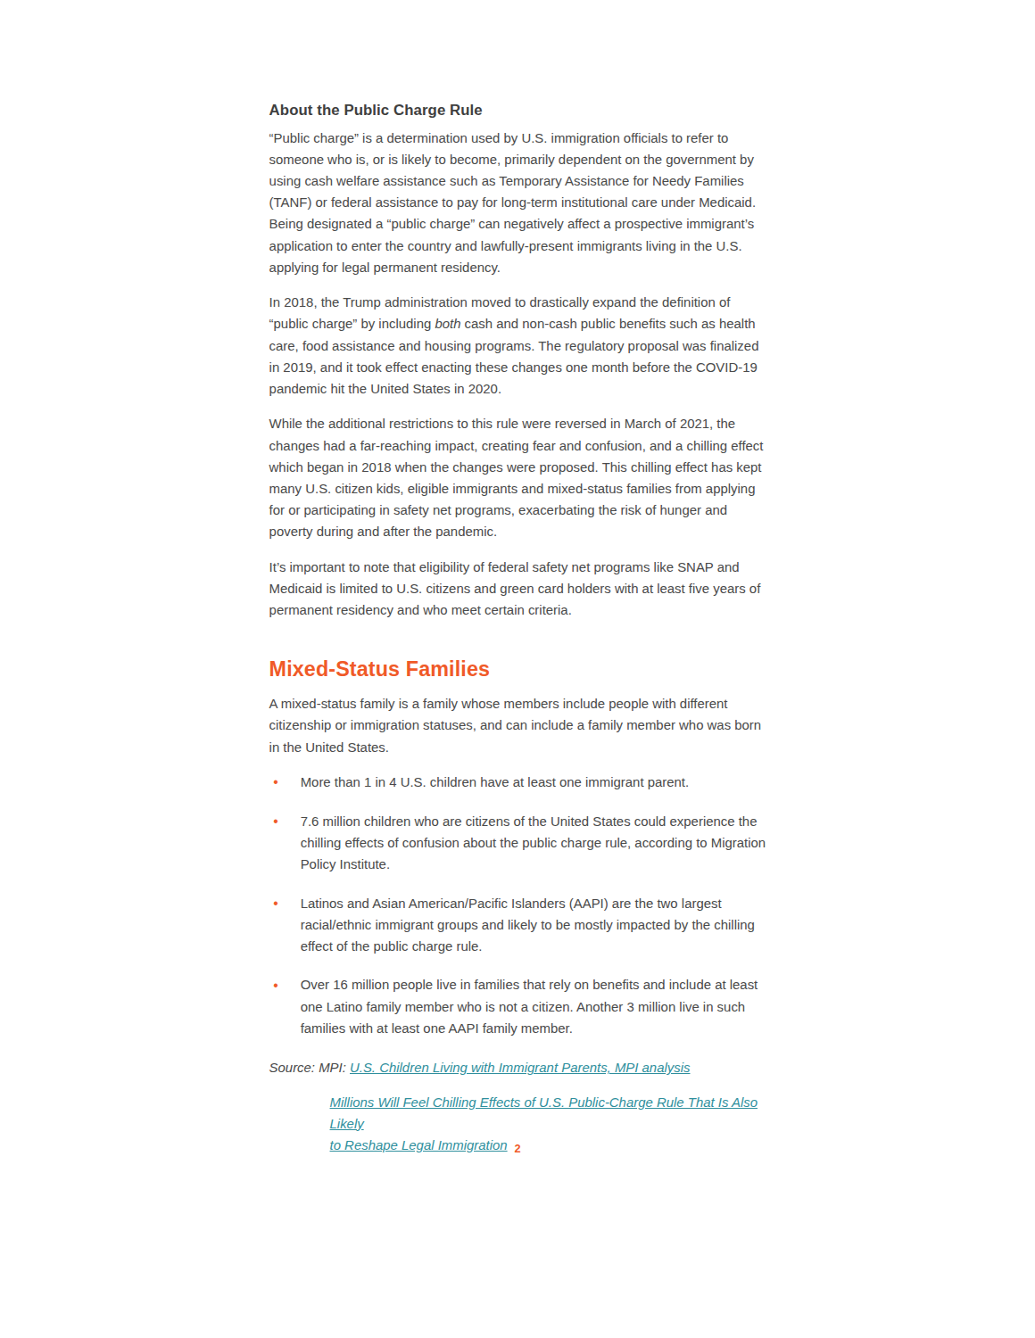About the Public Charge Rule
“Public charge” is a determination used by U.S. immigration officials to refer to someone who is, or is likely to become, primarily dependent on the government by using cash welfare assistance such as Temporary Assistance for Needy Families (TANF) or federal assistance to pay for long-term institutional care under Medicaid. Being designated a “public charge” can negatively affect a prospective immigrant’s application to enter the country and lawfully-present immigrants living in the U.S. applying for legal permanent residency.
In 2018, the Trump administration moved to drastically expand the definition of “public charge” by including both cash and non-cash public benefits such as health care, food assistance and housing programs. The regulatory proposal was finalized in 2019, and it took effect enacting these changes one month before the COVID-19 pandemic hit the United States in 2020.
While the additional restrictions to this rule were reversed in March of 2021, the changes had a far-reaching impact, creating fear and confusion, and a chilling effect which began in 2018 when the changes were proposed. This chilling effect has kept many U.S. citizen kids, eligible immigrants and mixed-status families from applying for or participating in safety net programs, exacerbating the risk of hunger and poverty during and after the pandemic.
It’s important to note that eligibility of federal safety net programs like SNAP and Medicaid is limited to U.S. citizens and green card holders with at least five years of permanent residency and who meet certain criteria.
Mixed-Status Families
A mixed-status family is a family whose members include people with different citizenship or immigration statuses, and can include a family member who was born in the United States.
More than 1 in 4 U.S. children have at least one immigrant parent.
7.6 million children who are citizens of the United States could experience the chilling effects of confusion about the public charge rule, according to Migration Policy Institute.
Latinos and Asian American/Pacific Islanders (AAPI) are the two largest racial/ethnic immigrant groups and likely to be mostly impacted by the chilling effect of the public charge rule.
Over 16 million people live in families that rely on benefits and include at least one Latino family member who is not a citizen. Another 3 million live in such families with at least one AAPI family member.
Source: MPI: U.S. Children Living with Immigrant Parents, MPI analysis
Millions Will Feel Chilling Effects of U.S. Public-Charge Rule That Is Also Likely
to Reshape Legal Immigration
2